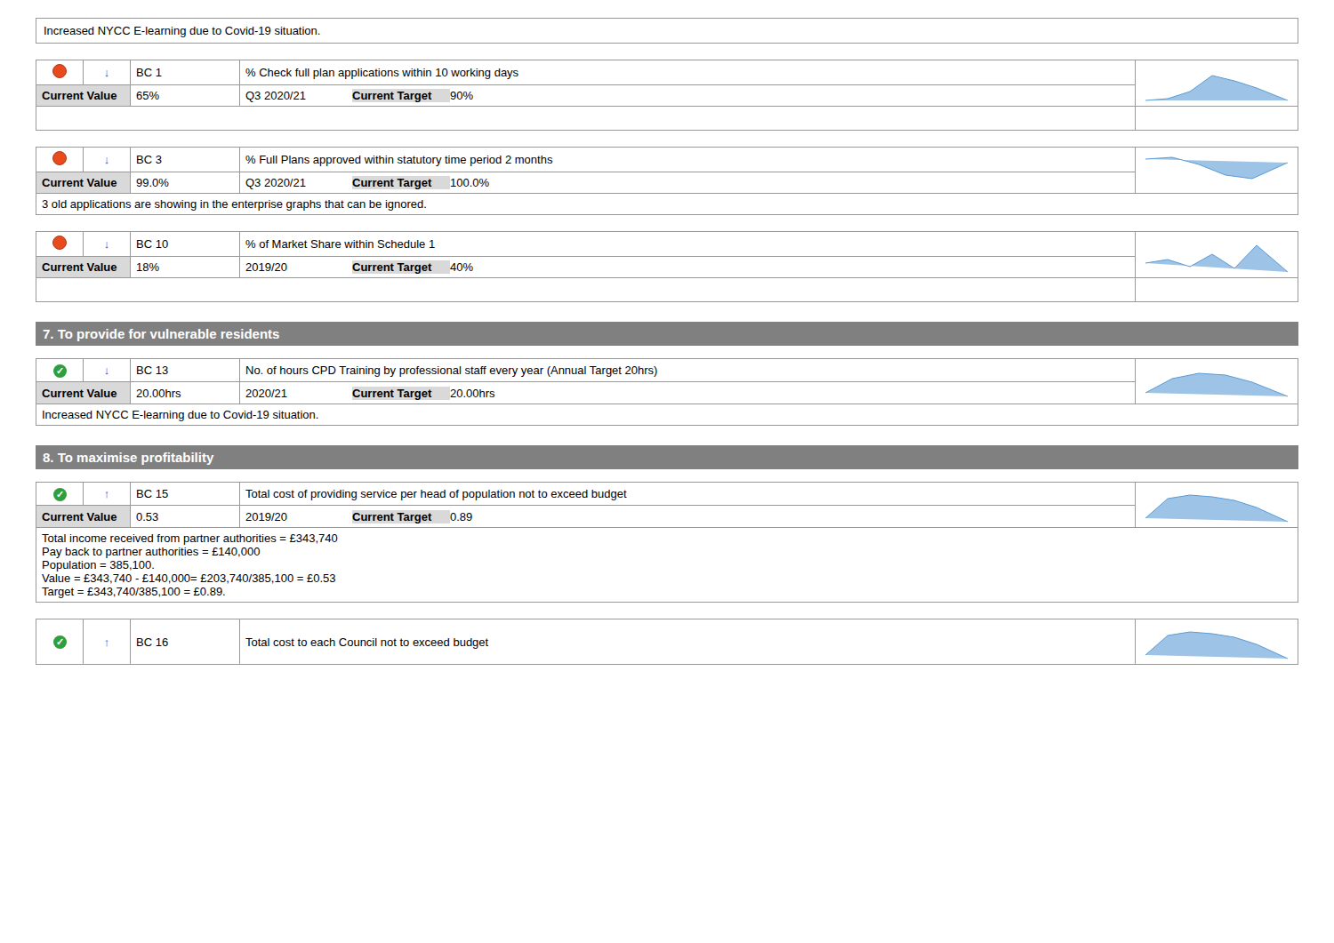Increased NYCC E-learning due to Covid-19 situation.
| | | BC 1 | % Check full plan applications within 10 working days | |
| Current Value | 65% | / Q3 2020/21 / Current Target / 90% / / |
| | | BC 3 | % Full Plans approved within statutory time period 2 months | |
| Current Value | 99.0% | / Q3 2020/21 / Current Target / 100.0% / / |
| 3 old applications are showing in the enterprise graphs that can be ignored. |
| | | BC 10 | % of Market Share within Schedule 1 | |
| Current Value | 18% | / 2019/20 / Current Target / 40% / / |
7. To provide for vulnerable residents
| ✓ | | BC 13 | No. of hours CPD Training by professional staff every year (Annual Target 20hrs) | |
| Current Value | 20.00hrs | / 2020/21 / Current Target / 20.00hrs / / |
| Increased NYCC E-learning due to Covid-19 situation. |
8. To maximise profitability
| ✓ | | BC 15 | Total cost of providing service per head of population not to exceed budget | |
| Current Value | 0.53 | / 2019/20 / Current Target / 0.89 / / |
| Total income received from partner authorities = £343,740 Pay back to partner authorities = £140,000 Population = 385,100. Value = £343,740 - £140,000= £203,740/385,100 = £0.53 Target = £343,740/385,100 = £0.89. |
| ✓ | | BC 16 | Total cost to each Council not to exceed budget | |